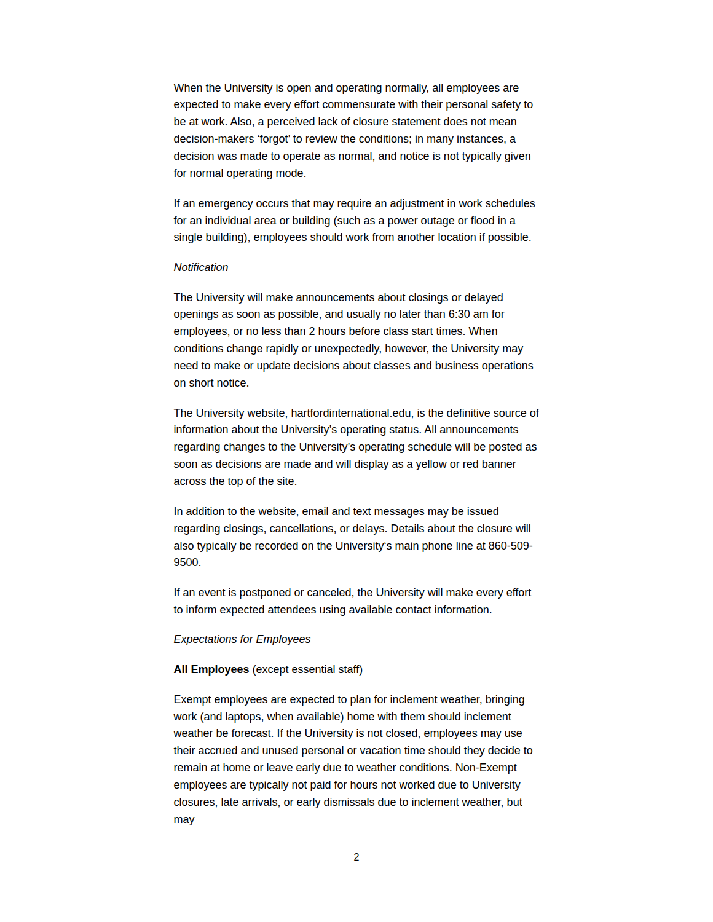When the University is open and operating normally, all employees are expected to make every effort commensurate with their personal safety to be at work. Also, a perceived lack of closure statement does not mean decision-makers ‘forgot’ to review the conditions; in many instances, a decision was made to operate as normal, and notice is not typically given for normal operating mode.
If an emergency occurs that may require an adjustment in work schedules for an individual area or building (such as a power outage or flood in a single building), employees should work from another location if possible.
Notification
The University will make announcements about closings or delayed openings as soon as possible, and usually no later than 6:30 am for employees, or no less than 2 hours before class start times. When conditions change rapidly or unexpectedly, however, the University may need to make or update decisions about classes and business operations on short notice.
The University website, hartfordinternational.edu, is the definitive source of information about the University’s operating status. All announcements regarding changes to the University’s operating schedule will be posted as soon as decisions are made and will display as a yellow or red banner across the top of the site.
In addition to the website, email and text messages may be issued regarding closings, cancellations, or delays. Details about the closure will also typically be recorded on the University‘s main phone line at 860-509-9500.
If an event is postponed or canceled, the University will make every effort to inform expected attendees using available contact information.
Expectations for Employees
All Employees (except essential staff)
Exempt employees are expected to plan for inclement weather, bringing work (and laptops, when available) home with them should inclement weather be forecast. If the University is not closed, employees may use their accrued and unused personal or vacation time should they decide to remain at home or leave early due to weather conditions. Non-Exempt employees are typically not paid for hours not worked due to University closures, late arrivals, or early dismissals due to inclement weather, but may
2